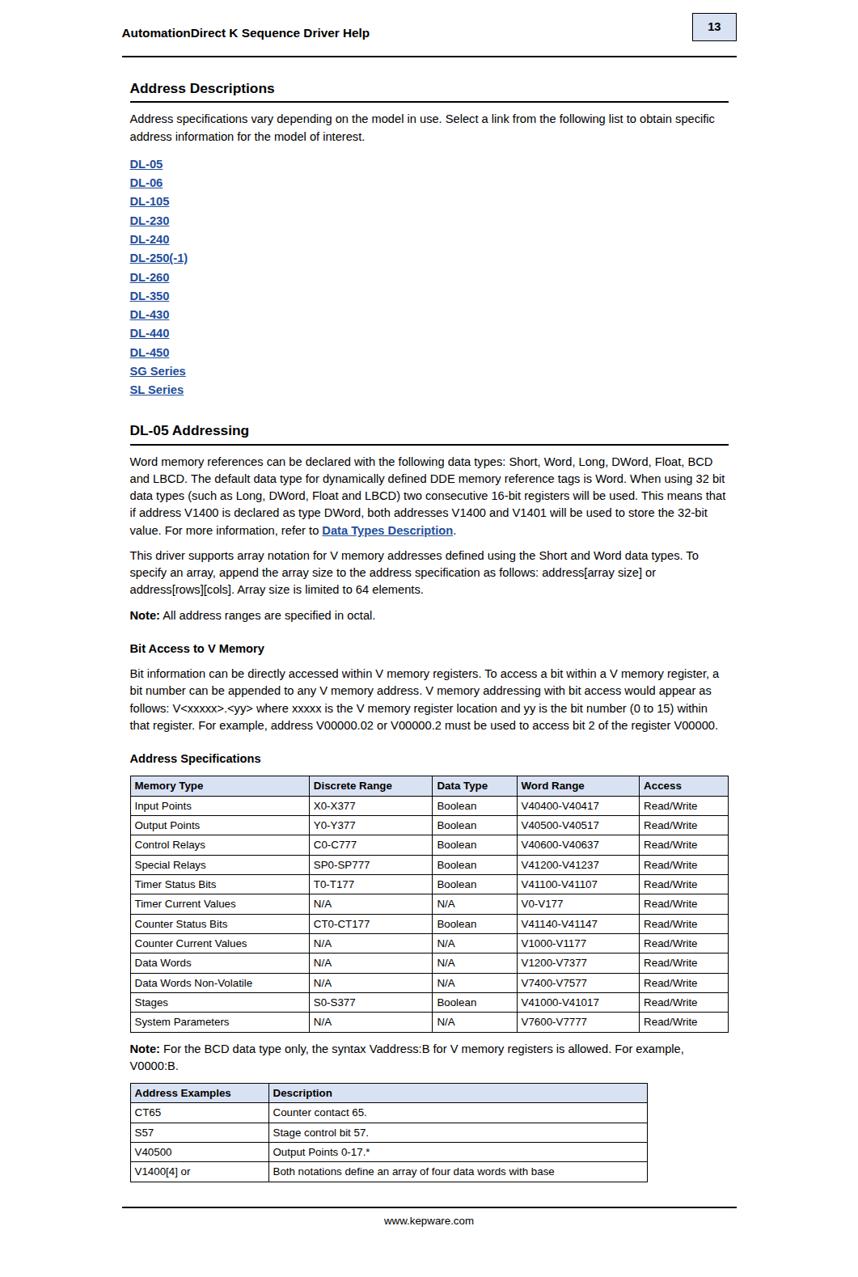AutomationDirect K Sequence Driver Help
13
Address Descriptions
Address specifications vary depending on the model in use. Select a link from the following list to obtain specific address information for the model of interest.
DL-05
DL-06
DL-105
DL-230
DL-240
DL-250(-1)
DL-260
DL-350
DL-430
DL-440
DL-450
SG Series
SL Series
DL-05 Addressing
Word memory references can be declared with the following data types: Short, Word, Long, DWord, Float, BCD and LBCD. The default data type for dynamically defined DDE memory reference tags is Word. When using 32 bit data types (such as Long, DWord, Float and LBCD) two consecutive 16-bit registers will be used. This means that if address V1400 is declared as type DWord, both addresses V1400 and V1401 will be used to store the 32-bit value. For more information, refer to Data Types Description.
This driver supports array notation for V memory addresses defined using the Short and Word data types. To specify an array, append the array size to the address specification as follows: address[array size] or address[rows][cols]. Array size is limited to 64 elements.
Note: All address ranges are specified in octal.
Bit Access to V Memory
Bit information can be directly accessed within V memory registers. To access a bit within a V memory register, a bit number can be appended to any V memory address. V memory addressing with bit access would appear as follows: V<xxxxx>.<yy> where xxxxx is the V memory register location and yy is the bit number (0 to 15) within that register. For example, address V00000.02 or V00000.2 must be used to access bit 2 of the register V00000.
Address Specifications
| Memory Type | Discrete Range | Data Type | Word Range | Access |
| --- | --- | --- | --- | --- |
| Input Points | X0-X377 | Boolean | V40400-V40417 | Read/Write |
| Output Points | Y0-Y377 | Boolean | V40500-V40517 | Read/Write |
| Control Relays | C0-C777 | Boolean | V40600-V40637 | Read/Write |
| Special Relays | SP0-SP777 | Boolean | V41200-V41237 | Read/Write |
| Timer Status Bits | T0-T177 | Boolean | V41100-V41107 | Read/Write |
| Timer Current Values | N/A | N/A | V0-V177 | Read/Write |
| Counter Status Bits | CT0-CT177 | Boolean | V41140-V41147 | Read/Write |
| Counter Current Values | N/A | N/A | V1000-V1177 | Read/Write |
| Data Words | N/A | N/A | V1200-V7377 | Read/Write |
| Data Words Non-Volatile | N/A | N/A | V7400-V7577 | Read/Write |
| Stages | S0-S377 | Boolean | V41000-V41017 | Read/Write |
| System Parameters | N/A | N/A | V7600-V7777 | Read/Write |
Note: For the BCD data type only, the syntax Vaddress:B for V memory registers is allowed. For example, V0000:B.
| Address Examples | Description |
| --- | --- |
| CT65 | Counter contact 65. |
| S57 | Stage control bit 57. |
| V40500 | Output Points 0-17.* |
| V1400[4] or | Both notations define an array of four data words with base |
www.kepware.com